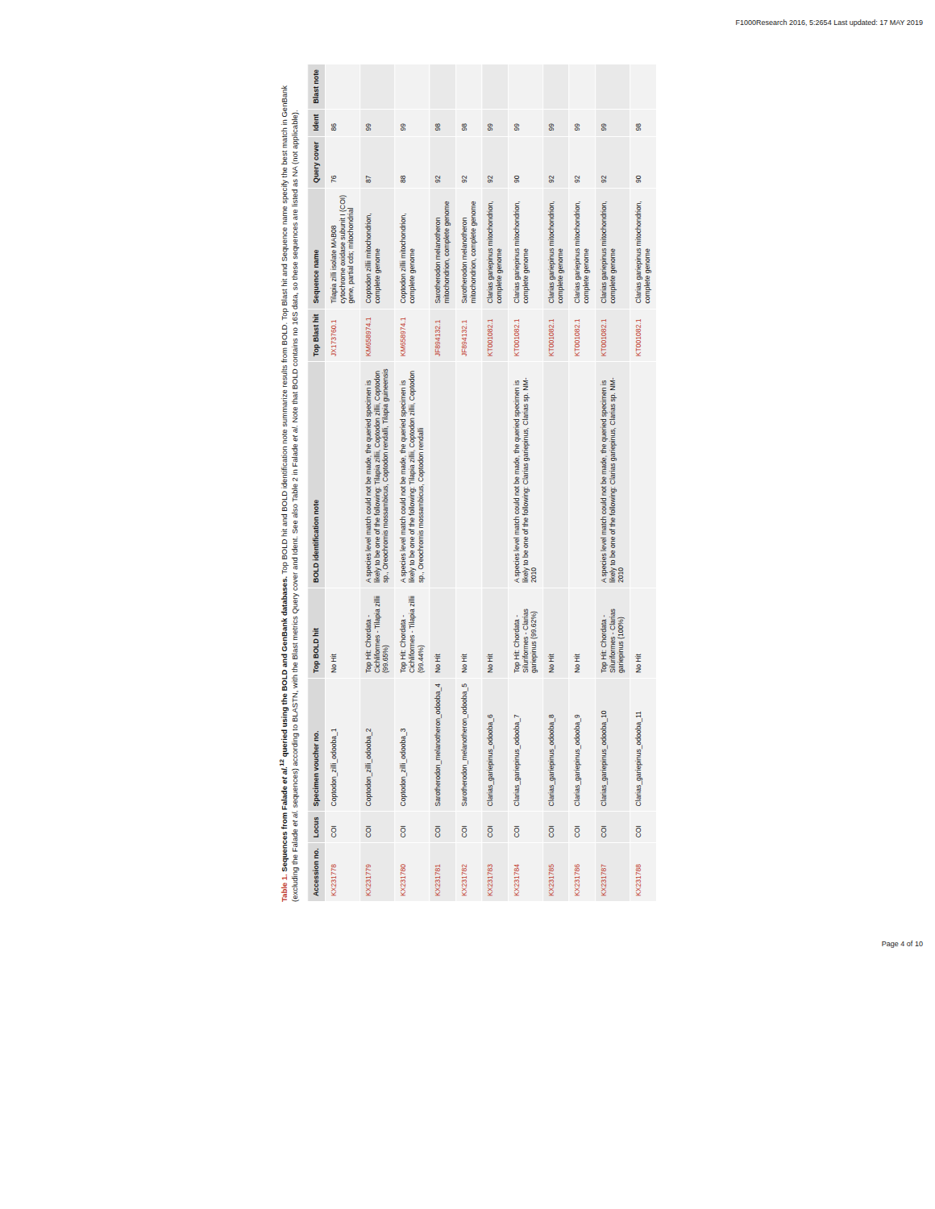F1000Research 2016, 5:2654 Last updated: 17 MAY 2019
Table 1. Sequences from Falade et al.12 queried using the BOLD and GenBank databases. Top BOLD hit and BOLD identification note summarize results from BOLD. Top Blast hit and Sequence name specify the best match in GenBank (excluding the Falade et al. sequences) according to BLASTN, with the Blast metrics Query cover and Ident. See also Table 2 in Falade et al. Note that BOLD contains no 16S data, so these sequences are listed as NA (not applicable).
| Accession no. | Locus | Specimen voucher no. | Top BOLD hit | BOLD identification note | Top Blast hit | Sequence name | Query cover | Ident | Blast note |
| --- | --- | --- | --- | --- | --- | --- | --- | --- | --- |
| KX231778 | COI | Coptodon_zilli_odooba_1 | No Hit | | JX173760.1 | Tilapia zilli isolate MAB08 cytochrome oxidase subunit I (COI) gene, partial cds; mitochondrial | 76 | 86 | |
| KX231779 | COI | Coptodon_zilli_odooba_2 | Top Hit: Chordata - Cichliformes - Tilapia zillii (99.65%) | A species level match could not be made, the queried specimen is likely to be one of the following: Tilapia zillii, Coptodon zillii, Coptodon sp., Oreochromis mossambicus, Coptodon rendalli, Tilapia guineensis | KM658974.1 | Coptodon zillii mitochondrion, complete genome | 87 | 99 | |
| KX231780 | COI | Coptodon_zilli_odooba_3 | Top Hit: Chordata - Cichliformes - Tilapia zillii (99.44%) | A species level match could not be made, the queried specimen is likely to be one of the following: Tilapia zillii, Coptodon zillii, Coptodon sp., Oreochromis mossambicus, Coptodon rendalli | KM658974.1 | Coptodon zillii mitochondrion, complete genome | 88 | 99 | |
| KX231781 | COI | Sarotherodon_melanotheron_odooba_4 | No Hit | | JF894132.1 | Sarotherodon melanotheron mitochondrion, complete genome | 92 | 98 | |
| KX231782 | COI | Sarotherodon_melanotheron_odooba_5 | No Hit | | JF894132.1 | Sarotherodon melanotheron mitochondrion, complete genome | 92 | 98 | |
| KX231783 | COI | Clarias_gariepinus_odooba_6 | No Hit | | KT001082.1 | Clarias gariepinus mitochondrion, complete genome | 92 | 99 | |
| KX231784 | COI | Clarias_gariepinus_odooba_7 | Top Hit: Chordata - Siluriformes - Clarias gariepinus (99.62%) | A species level match could not be made, the queried specimen is likely to be one of the following: Clarias gariepinus, Clarias sp. NM-2010 | KT001082.1 | Clarias gariepinus mitochondrion, complete genome | 90 | 99 | |
| KX231785 | COI | Clarias_gariepinus_odooba_8 | No Hit | | KT001082.1 | Clarias gariepinus mitochondrion, complete genome | 92 | 99 | |
| KX231786 | COI | Clarias_gariepinus_odooba_9 | No Hit | | KT001082.1 | Clarias gariepinus mitochondrion, complete genome | 92 | 99 | |
| KX231787 | COI | Clarias_gariepinus_odooba_10 | Top Hit: Chordata - Siluriformes - Clarias gariepinus (100%) | A species level match could not be made, the queried specimen is likely to be one of the following: Clarias gariepinus, Clarias sp. NM-2010 | KT001082.1 | Clarias gariepinus mitochondrion, complete genome | 92 | 99 | |
| KX231788 | COI | Clarias_gariepinus_odooba_11 | No Hit | | KT001082.1 | Clarias gariepinus mitochondrion, complete genome | 90 | 98 | |
Page 4 of 10